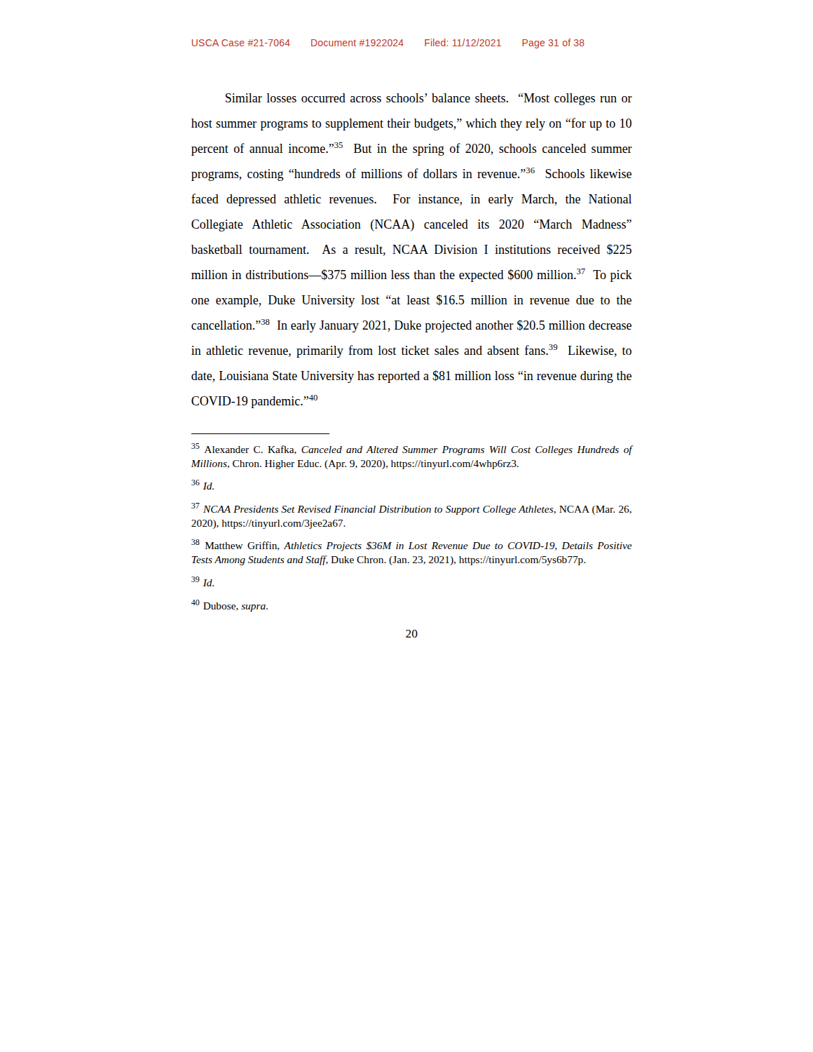USCA Case #21-7064 Document #1922024 Filed: 11/12/2021 Page 31 of 38
Similar losses occurred across schools’ balance sheets. “Most colleges run or host summer programs to supplement their budgets,” which they rely on “for up to 10 percent of annual income.”35 But in the spring of 2020, schools canceled summer programs, costing “hundreds of millions of dollars in revenue.”36 Schools likewise faced depressed athletic revenues. For instance, in early March, the National Collegiate Athletic Association (NCAA) canceled its 2020 “March Madness” basketball tournament. As a result, NCAA Division I institutions received $225 million in distributions—$375 million less than the expected $600 million.37 To pick one example, Duke University lost “at least $16.5 million in revenue due to the cancellation.”38 In early January 2021, Duke projected another $20.5 million decrease in athletic revenue, primarily from lost ticket sales and absent fans.39 Likewise, to date, Louisiana State University has reported a $81 million loss “in revenue during the COVID-19 pandemic.”40
35 Alexander C. Kafka, Canceled and Altered Summer Programs Will Cost Colleges Hundreds of Millions, Chron. Higher Educ. (Apr. 9, 2020), https://tinyurl.com/4whp6rz3.
36 Id.
37 NCAA Presidents Set Revised Financial Distribution to Support College Athletes, NCAA (Mar. 26, 2020), https://tinyurl.com/3jee2a67.
38 Matthew Griffin, Athletics Projects $36M in Lost Revenue Due to COVID-19, Details Positive Tests Among Students and Staff, Duke Chron. (Jan. 23, 2021), https://tinyurl.com/5ys6b77p.
39 Id.
40 Dubose, supra.
20